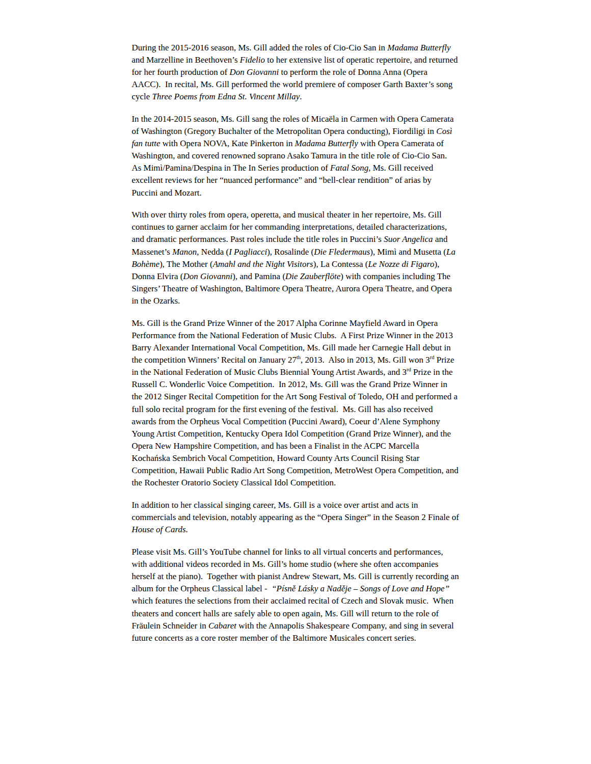During the 2015-2016 season, Ms. Gill added the roles of Cio-Cio San in Madama Butterfly and Marzelline in Beethoven’s Fidelio to her extensive list of operatic repertoire, and returned for her fourth production of Don Giovanni to perform the role of Donna Anna (Opera AACC). In recital, Ms. Gill performed the world premiere of composer Garth Baxter’s song cycle Three Poems from Edna St. Vincent Millay.
In the 2014-2015 season, Ms. Gill sang the roles of Micaëla in Carmen with Opera Camerata of Washington (Gregory Buchalter of the Metropolitan Opera conducting), Fiordiligi in Così fan tutte with Opera NOVA, Kate Pinkerton in Madama Butterfly with Opera Camerata of Washington, and covered renowned soprano Asako Tamura in the title role of Cio-Cio San. As Mimì/Pamina/Despina in The In Series production of Fatal Song, Ms. Gill received excellent reviews for her “nuanced performance” and “bell-clear rendition” of arias by Puccini and Mozart.
With over thirty roles from opera, operetta, and musical theater in her repertoire, Ms. Gill continues to garner acclaim for her commanding interpretations, detailed characterizations, and dramatic performances. Past roles include the title roles in Puccini’s Suor Angelica and Massenet’s Manon, Nedda (I Pagliacci), Rosalinde (Die Fledermaus), Mimì and Musetta (La Bohème), The Mother (Amahl and the Night Visitors), La Contessa (Le Nozze di Figaro), Donna Elvira (Don Giovanni), and Pamina (Die Zauberflöte) with companies including The Singers’ Theatre of Washington, Baltimore Opera Theatre, Aurora Opera Theatre, and Opera in the Ozarks.
Ms. Gill is the Grand Prize Winner of the 2017 Alpha Corinne Mayfield Award in Opera Performance from the National Federation of Music Clubs. A First Prize Winner in the 2013 Barry Alexander International Vocal Competition, Ms. Gill made her Carnegie Hall debut in the competition Winners’ Recital on January 27th, 2013. Also in 2013, Ms. Gill won 3rd Prize in the National Federation of Music Clubs Biennial Young Artist Awards, and 3rd Prize in the Russell C. Wonderlic Voice Competition. In 2012, Ms. Gill was the Grand Prize Winner in the 2012 Singer Recital Competition for the Art Song Festival of Toledo, OH and performed a full solo recital program for the first evening of the festival. Ms. Gill has also received awards from the Orpheus Vocal Competition (Puccini Award), Coeur d’Alene Symphony Young Artist Competition, Kentucky Opera Idol Competition (Grand Prize Winner), and the Opera New Hampshire Competition, and has been a Finalist in the ACPC Marcella Kochańska Sembrich Vocal Competition, Howard County Arts Council Rising Star Competition, Hawaii Public Radio Art Song Competition, MetroWest Opera Competition, and the Rochester Oratorio Society Classical Idol Competition.
In addition to her classical singing career, Ms. Gill is a voice over artist and acts in commercials and television, notably appearing as the “Opera Singer” in the Season 2 Finale of House of Cards.
Please visit Ms. Gill’s YouTube channel for links to all virtual concerts and performances, with additional videos recorded in Ms. Gill’s home studio (where she often accompanies herself at the piano). Together with pianist Andrew Stewart, Ms. Gill is currently recording an album for the Orpheus Classical label - “Písně Lásky a Naděje – Songs of Love and Hope” which features the selections from their acclaimed recital of Czech and Slovak music. When theaters and concert halls are safely able to open again, Ms. Gill will return to the role of Fräulein Schneider in Cabaret with the Annapolis Shakespeare Company, and sing in several future concerts as a core roster member of the Baltimore Musicales concert series.